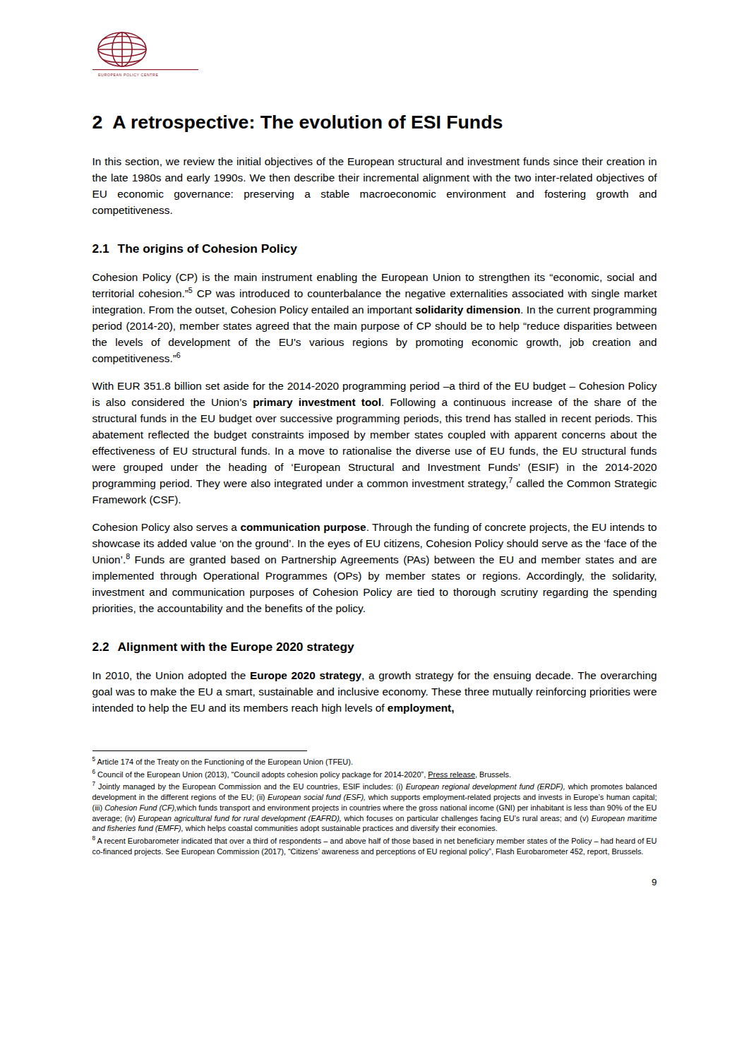EUROPEAN POLICY CENTRE
2 A retrospective: The evolution of ESI Funds
In this section, we review the initial objectives of the European structural and investment funds since their creation in the late 1980s and early 1990s. We then describe their incremental alignment with the two inter-related objectives of EU economic governance: preserving a stable macroeconomic environment and fostering growth and competitiveness.
2.1 The origins of Cohesion Policy
Cohesion Policy (CP) is the main instrument enabling the European Union to strengthen its “economic, social and territorial cohesion.”5 CP was introduced to counterbalance the negative externalities associated with single market integration. From the outset, Cohesion Policy entailed an important solidarity dimension. In the current programming period (2014-20), member states agreed that the main purpose of CP should be to help “reduce disparities between the levels of development of the EU's various regions by promoting economic growth, job creation and competitiveness.”6
With EUR 351.8 billion set aside for the 2014-2020 programming period –a third of the EU budget – Cohesion Policy is also considered the Union’s primary investment tool. Following a continuous increase of the share of the structural funds in the EU budget over successive programming periods, this trend has stalled in recent periods. This abatement reflected the budget constraints imposed by member states coupled with apparent concerns about the effectiveness of EU structural funds. In a move to rationalise the diverse use of EU funds, the EU structural funds were grouped under the heading of ‘European Structural and Investment Funds’ (ESIF) in the 2014-2020 programming period. They were also integrated under a common investment strategy,7 called the Common Strategic Framework (CSF).
Cohesion Policy also serves a communication purpose. Through the funding of concrete projects, the EU intends to showcase its added value ‘on the ground’. In the eyes of EU citizens, Cohesion Policy should serve as the ‘face of the Union’.8 Funds are granted based on Partnership Agreements (PAs) between the EU and member states and are implemented through Operational Programmes (OPs) by member states or regions. Accordingly, the solidarity, investment and communication purposes of Cohesion Policy are tied to thorough scrutiny regarding the spending priorities, the accountability and the benefits of the policy.
2.2 Alignment with the Europe 2020 strategy
In 2010, the Union adopted the Europe 2020 strategy, a growth strategy for the ensuing decade. The overarching goal was to make the EU a smart, sustainable and inclusive economy. These three mutually reinforcing priorities were intended to help the EU and its members reach high levels of employment,
5 Article 174 of the Treaty on the Functioning of the European Union (TFEU).
6 Council of the European Union (2013), “Council adopts cohesion policy package for 2014-2020”, Press release, Brussels.
7 Jointly managed by the European Commission and the EU countries, ESIF includes: (i) European regional development fund (ERDF), which promotes balanced development in the different regions of the EU; (ii) European social fund (ESF), which supports employment-related projects and invests in Europe’s human capital; (iii) Cohesion Fund (CF), which funds transport and environment projects in countries where the gross national income (GNI) per inhabitant is less than 90% of the EU average; (iv) European agricultural fund for rural development (EAFRD), which focuses on particular challenges facing EU’s rural areas; and (v) European maritime and fisheries fund (EMFF), which helps coastal communities adopt sustainable practices and diversify their economies.
8 A recent Eurobarometer indicated that over a third of respondents – and above half of those based in net beneficiary member states of the Policy – had heard of EU co-financed projects. See European Commission (2017), “Citizens’ awareness and perceptions of EU regional policy”, Flash Eurobarometer 452, report, Brussels.
9